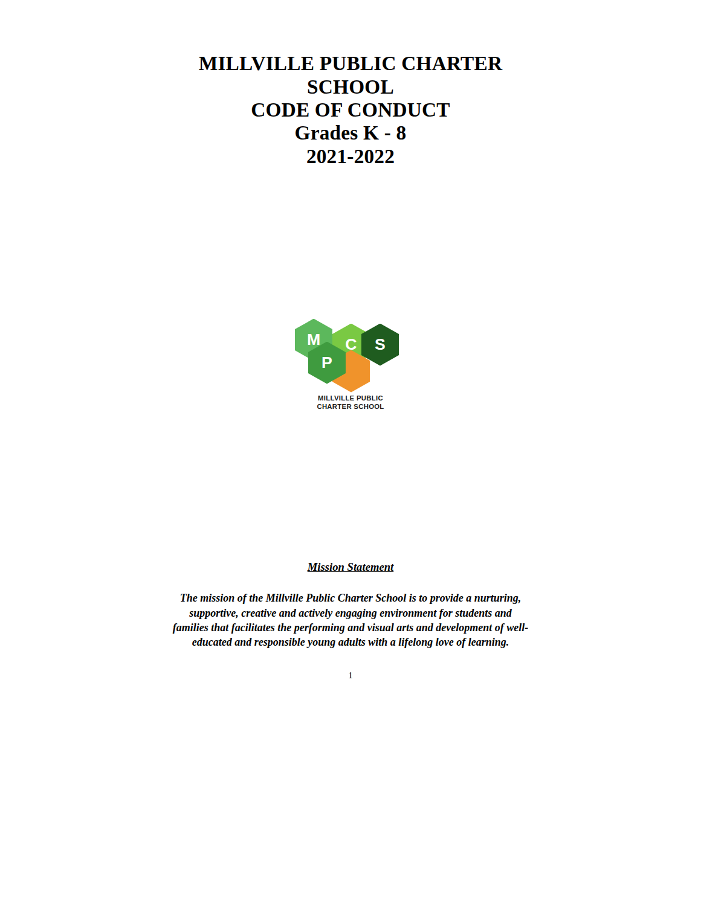MILLVILLE PUBLIC CHARTER SCHOOL CODE OF CONDUCT Grades K - 8 2021-2022
M
C
S
P
MILLVILLE PUBLIC
CHARTER SCHOOL
Mission Statement
The mission of the Millville Public Charter School is to provide a nurturing, supportive, creative and actively engaging environment for students and families that facilitates the performing and visual arts and development of well-educated and responsible young adults with a lifelong love of learning.
1